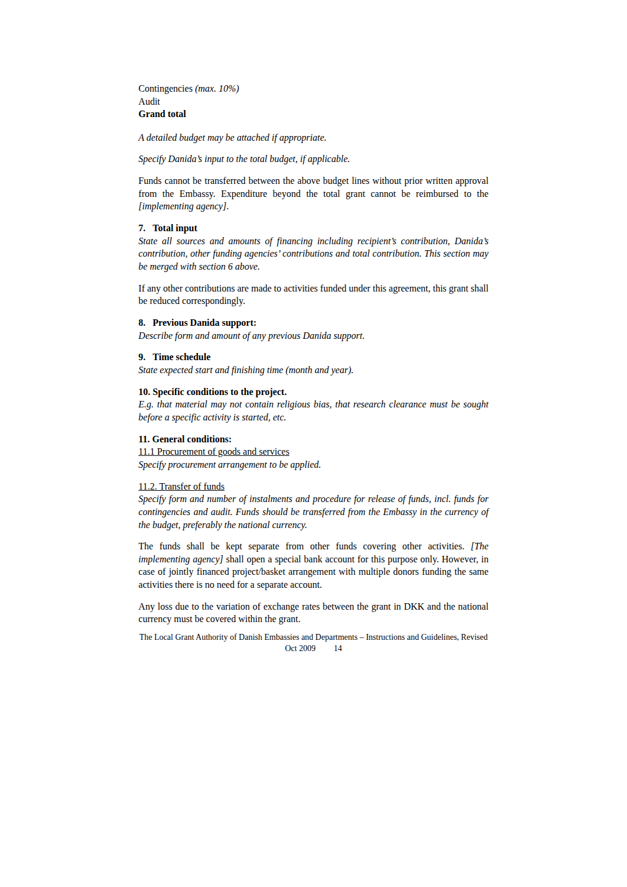Contingencies (max. 10%)
Audit
Grand total
A detailed budget may be attached if appropriate.
Specify Danida’s input to the total budget, if applicable.
Funds cannot be transferred between the above budget lines without prior written approval from the Embassy. Expenditure beyond the total grant cannot be reimbursed to the [implementing agency].
7. Total input
State all sources and amounts of financing including recipient’s contribution, Danida’s contribution, other funding agencies’ contributions and total contribution. This section may be merged with section 6 above.
If any other contributions are made to activities funded under this agreement, this grant shall be reduced correspondingly.
8. Previous Danida support:
Describe form and amount of any previous Danida support.
9. Time schedule
State expected start and finishing time (month and year).
10. Specific conditions to the project.
E.g. that material may not contain religious bias, that research clearance must be sought before a specific activity is started, etc.
11. General conditions:
11.1 Procurement of goods and services
Specify procurement arrangement to be applied.
11.2. Transfer of funds
Specify form and number of instalments and procedure for release of funds, incl. funds for contingencies and audit. Funds should be transferred from the Embassy in the currency of the budget, preferably the national currency.
The funds shall be kept separate from other funds covering other activities. [The implementing agency] shall open a special bank account for this purpose only. However, in case of jointly financed project/basket arrangement with multiple donors funding the same activities there is no need for a separate account.
Any loss due to the variation of exchange rates between the grant in DKK and the national currency must be covered within the grant.
The Local Grant Authority of Danish Embassies and Departments – Instructions and Guidelines, Revised Oct 200914